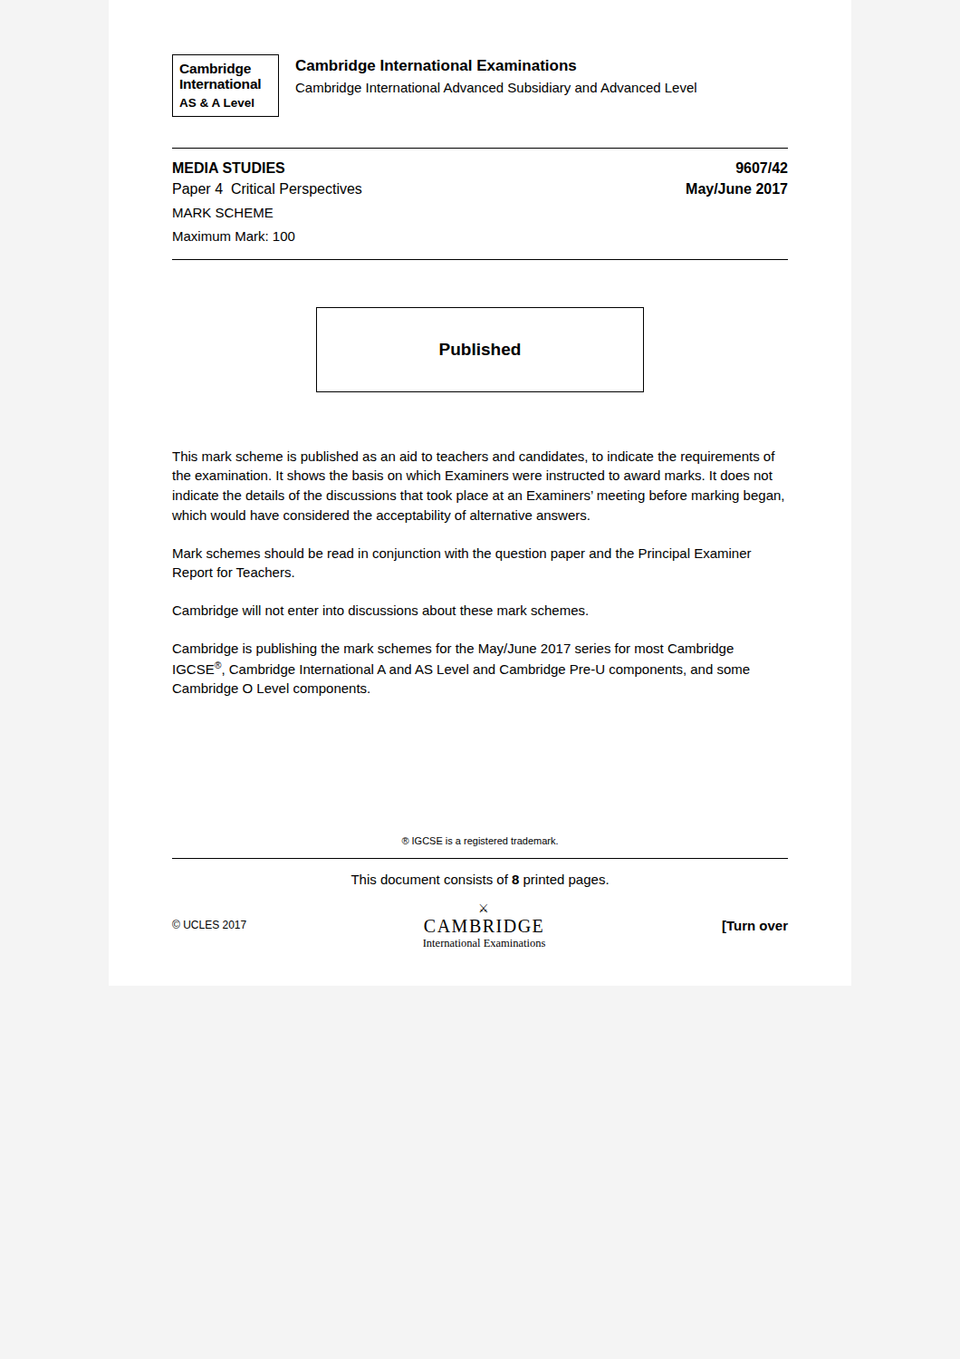Cambridge International AS & A Level
Cambridge International Examinations
Cambridge International Advanced Subsidiary and Advanced Level
MEDIA STUDIES 9607/42
Paper 4 Critical Perspectives May/June 2017
MARK SCHEME
Maximum Mark: 100
Published
This mark scheme is published as an aid to teachers and candidates, to indicate the requirements of the examination. It shows the basis on which Examiners were instructed to award marks. It does not indicate the details of the discussions that took place at an Examiners’ meeting before marking began, which would have considered the acceptability of alternative answers.
Mark schemes should be read in conjunction with the question paper and the Principal Examiner Report for Teachers.
Cambridge will not enter into discussions about these mark schemes.
Cambridge is publishing the mark schemes for the May/June 2017 series for most Cambridge IGCSE®, Cambridge International A and AS Level and Cambridge Pre-U components, and some Cambridge O Level components.
® IGCSE is a registered trademark.
This document consists of 8 printed pages.
© UCLES 2017 ⚔ CAMBRIDGE International Examinations [Turn over